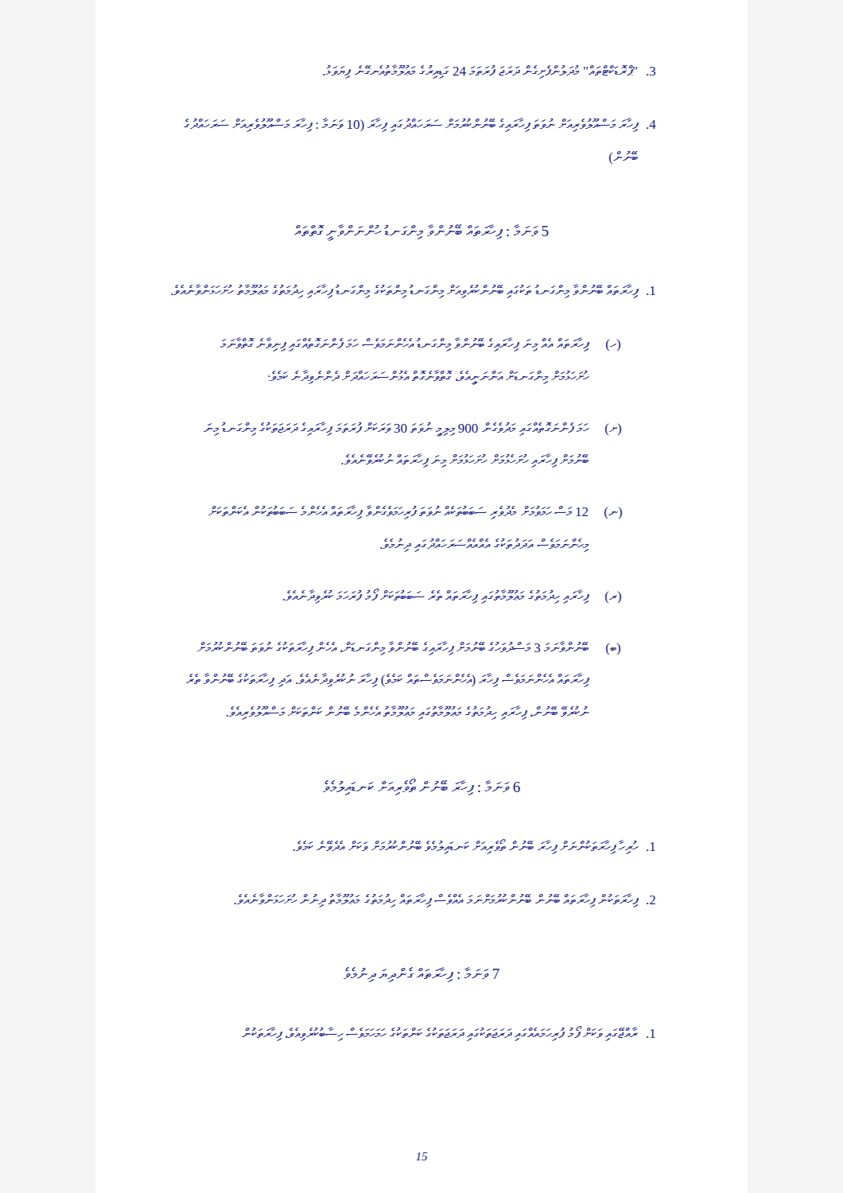.3 "ޕްރޮޑަކްޓްތައް" މުދަލުންފެށިގެން ދަރަޖަ ފުރަތަމަ 24 ގަޑިއިރުގެ މަޢުލޫމާތުއެނގޭނެ ފިޔަވަޅު.
.4 ފިހާރަ މަސްއޫލުވެރިއަށް ނުވަތަ ފިހާރައިގެ ބޭނުންކުރުމަށް ސަރަހައްދުގައި ފިހާރަ (10 ވަނަމާ : ފިހާރަ މަސްއޫލުވެރިއަށް ސަރަހައްދުގެ ބޭނުން)
5 ވަނަމާ : ފިހާރަތައް ބޭނުންވާ މިންގަނޑު ހުންނަންވާނީ ގޮތްތައް
.1 ފިހާރަތައް ބޭނުންވާ މިންގަނޑު ތަކުގައި ބޭނުންކުރެވިއަށް މިންގަނޑު މިންތަކުގެ މިންގަނޑު ފިހާރައި ހިދުމަތުގެ މަޢުލޫމާތު ހުށަހަޅަންވާނެއެވެ.
(ހ) ފިހާރަތައް އެއް މިނަ ފިހާރައިގެ ބޭނުންވާ މިންގަނޑު އެހެންނަމަވެސް ހަމަ ފެންނަގޮތެއްގައި ފިނިވާނެ ގޮތްވާނަމަ ހުށަހަޅުމަށް މިންގަނޑަށް އަންނަނީއެވެ، ގޮތްވާނެގޮތް އެޅުންސަރަހައްދަށް ދެންނެވިދާނެ ކަމެވެ؛
(ށ) ހަމަ ފެންނަގޮތެއްގައި މަދުވެގެން 900 މިލިމީ ނުވަތަ 30 ވަރަކަށް ފުރަތަމަ ފިހާރައިގެ ދަރަޖަތަކުގެ މިންގަނޑު މިނަ ބޭނުމަށް ފިހާރައި ހުށަހެޅުމަށް ހުށަހަޅުމަށް މިނަ ފިހާރަތައް ނުކުރެވޭނެއެވެ.
(ނ) 12 މަސް ހަމަވުމަށް މެދުވެރި ސަބަބުތަކެއް ނުވަތަ ފުރިހަމަވެގެންވާ ފިހާރަތައް އެހެންމެ ސަބަބުތަކުން އެކަންތަކަށް މިހެންނަމަވެސް އަދަދުތަކުގެ އެއްއެއްސަރަހައްދުގައި ދިނުމެވެ.
(ރ) ފިހާރައި ހިދުމަތުގެ މަޢުލޫމާތުގައި ފިހާރަތައް ތެރެ ސަބަބުތަކަށް ފޯމު ފުރަހަމަ ކުރެވިދާނެއެވެ.
(ބ) ބޭނުންވާނަމަ 3 މަސްދުވަހުގެ ބޭނުމަށް ފިހާރައިގެ ބޭނުންވާ މިންގަނޑަށް، އެހެން ފިހާރަތަކުގެ ނުވަތަ ބޭނުންކުރުމަށް ފިހާރަތައް އެހެންނަމަވެސް ފިހާރަ (އެހެންނަމަވެސްތައް ކަމެވެ) ފިހާރަ ނުކުރެވިދާނެއެވެ. އަދި ފިހާރަތަކުގެ ބޭނުންވާ ތެރެ ނުކުރެވޭ ބޭނުން، ފިހާރައި ހިދުމަތުގެ މަޢުލޫމާތުގައި މަޢުލޫމާތު އެހެންމެ ބޭނުން ކަންތަކަށް މަސްއޫލުވެރިއެވެ.
6 ވަނަމާ : ފިހާރަ ބޭނުން ތޯވެރިއަށް ކަނޑައިލުމެވެ
.1 ހުރިހާ ފިހާރަތަކުންނަށް ފިހާރަ ބޭނުން ތޯވެރިއަށް ކަނޑައިލުމެވެ ބޭނުންކުރުމަށް ވަކަށް އެދެވޭނެ ކަމެވެ.
.2 ފިހާރަތަކުން ފިހާރަތައް ބޭނުން ބޭނުންކުރުމަށްނަމަ އެއްވެސް ފިހާރަތައް ހިދުމަތުގެ މަޢުލޫމާތު ދިނުން ހުށަހަޅަންވާނެއެވެ.
7 ވަނަމާ : ފިހާރަތައް ގެންދިޔަ ދިނުމެވެ
.1 ރާއްޖޭގައި ވަކަށް ފޯމު ފުރިހަމައެއްގައި ދަރަޖަތަކުގައި ދަރަޖަތަކުގެ ކަންތަކުގެ ހަމަހަމަވެސް ހިސާބުކުރެވިއެވެ، ފިހާރަތަކުން
15